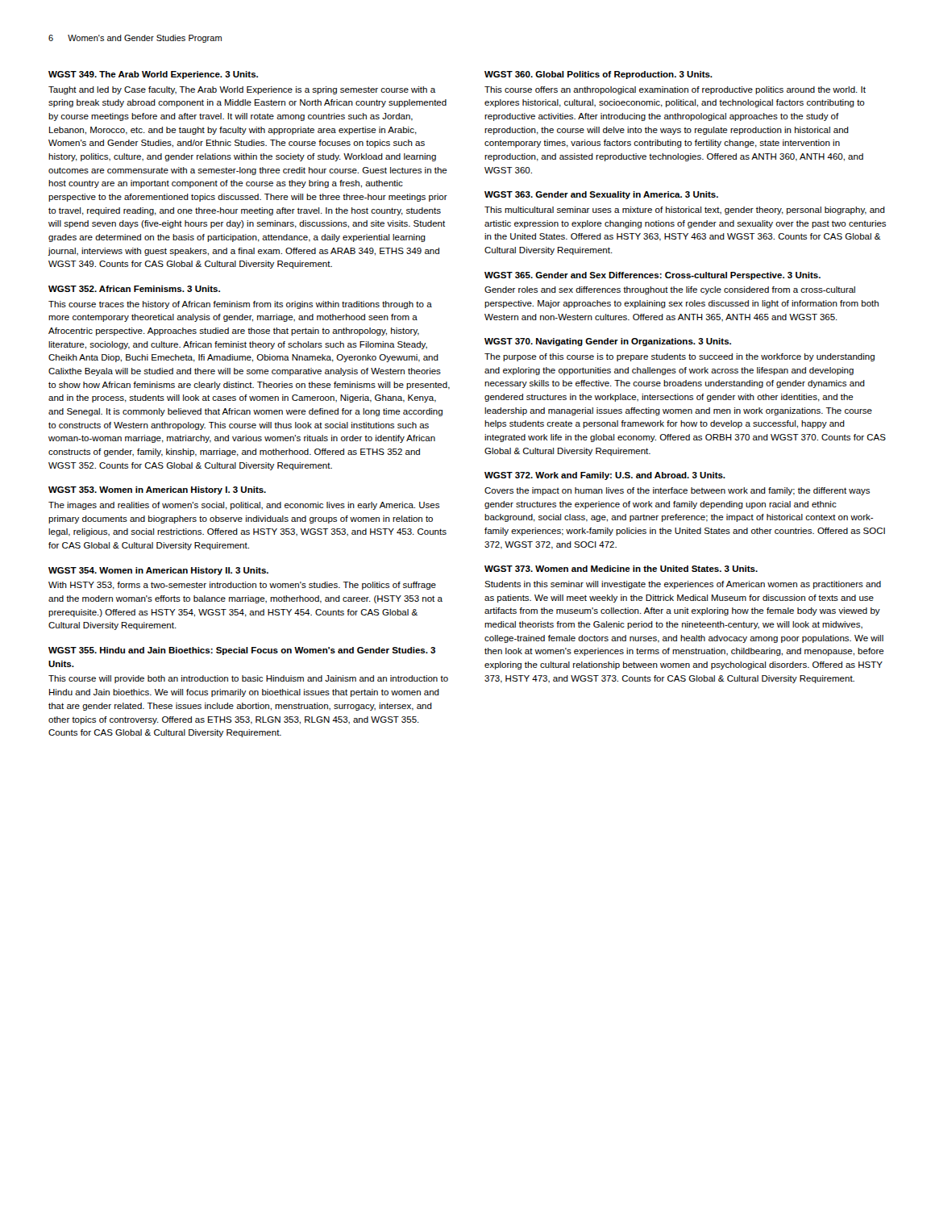6 Women's and Gender Studies Program
WGST 349. The Arab World Experience. 3 Units.
Taught and led by Case faculty, The Arab World Experience is a spring semester course with a spring break study abroad component in a Middle Eastern or North African country supplemented by course meetings before and after travel. It will rotate among countries such as Jordan, Lebanon, Morocco, etc. and be taught by faculty with appropriate area expertise in Arabic, Women's and Gender Studies, and/or Ethnic Studies. The course focuses on topics such as history, politics, culture, and gender relations within the society of study. Workload and learning outcomes are commensurate with a semester-long three credit hour course. Guest lectures in the host country are an important component of the course as they bring a fresh, authentic perspective to the aforementioned topics discussed. There will be three three-hour meetings prior to travel, required reading, and one three-hour meeting after travel. In the host country, students will spend seven days (five-eight hours per day) in seminars, discussions, and site visits. Student grades are determined on the basis of participation, attendance, a daily experiential learning journal, interviews with guest speakers, and a final exam. Offered as ARAB 349, ETHS 349 and WGST 349. Counts for CAS Global & Cultural Diversity Requirement.
WGST 352. African Feminisms. 3 Units.
This course traces the history of African feminism from its origins within traditions through to a more contemporary theoretical analysis of gender, marriage, and motherhood seen from a Afrocentric perspective. Approaches studied are those that pertain to anthropology, history, literature, sociology, and culture. African feminist theory of scholars such as Filomina Steady, Cheikh Anta Diop, Buchi Emecheta, Ifi Amadiume, Obioma Nnameka, Oyeronko Oyewumi, and Calixthe Beyala will be studied and there will be some comparative analysis of Western theories to show how African feminisms are clearly distinct. Theories on these feminisms will be presented, and in the process, students will look at cases of women in Cameroon, Nigeria, Ghana, Kenya, and Senegal. It is commonly believed that African women were defined for a long time according to constructs of Western anthropology. This course will thus look at social institutions such as woman-to-woman marriage, matriarchy, and various women's rituals in order to identify African constructs of gender, family, kinship, marriage, and motherhood. Offered as ETHS 352 and WGST 352. Counts for CAS Global & Cultural Diversity Requirement.
WGST 353. Women in American History I. 3 Units.
The images and realities of women's social, political, and economic lives in early America. Uses primary documents and biographers to observe individuals and groups of women in relation to legal, religious, and social restrictions. Offered as HSTY 353, WGST 353, and HSTY 453. Counts for CAS Global & Cultural Diversity Requirement.
WGST 354. Women in American History II. 3 Units.
With HSTY 353, forms a two-semester introduction to women's studies. The politics of suffrage and the modern woman's efforts to balance marriage, motherhood, and career. (HSTY 353 not a prerequisite.) Offered as HSTY 354, WGST 354, and HSTY 454. Counts for CAS Global & Cultural Diversity Requirement.
WGST 355. Hindu and Jain Bioethics: Special Focus on Women's and Gender Studies. 3 Units.
This course will provide both an introduction to basic Hinduism and Jainism and an introduction to Hindu and Jain bioethics. We will focus primarily on bioethical issues that pertain to women and that are gender related. These issues include abortion, menstruation, surrogacy, intersex, and other topics of controversy. Offered as ETHS 353, RLGN 353, RLGN 453, and WGST 355. Counts for CAS Global & Cultural Diversity Requirement.
WGST 360. Global Politics of Reproduction. 3 Units.
This course offers an anthropological examination of reproductive politics around the world. It explores historical, cultural, socioeconomic, political, and technological factors contributing to reproductive activities. After introducing the anthropological approaches to the study of reproduction, the course will delve into the ways to regulate reproduction in historical and contemporary times, various factors contributing to fertility change, state intervention in reproduction, and assisted reproductive technologies. Offered as ANTH 360, ANTH 460, and WGST 360.
WGST 363. Gender and Sexuality in America. 3 Units.
This multicultural seminar uses a mixture of historical text, gender theory, personal biography, and artistic expression to explore changing notions of gender and sexuality over the past two centuries in the United States. Offered as HSTY 363, HSTY 463 and WGST 363. Counts for CAS Global & Cultural Diversity Requirement.
WGST 365. Gender and Sex Differences: Cross-cultural Perspective. 3 Units.
Gender roles and sex differences throughout the life cycle considered from a cross-cultural perspective. Major approaches to explaining sex roles discussed in light of information from both Western and non-Western cultures. Offered as ANTH 365, ANTH 465 and WGST 365.
WGST 370. Navigating Gender in Organizations. 3 Units.
The purpose of this course is to prepare students to succeed in the workforce by understanding and exploring the opportunities and challenges of work across the lifespan and developing necessary skills to be effective. The course broadens understanding of gender dynamics and gendered structures in the workplace, intersections of gender with other identities, and the leadership and managerial issues affecting women and men in work organizations. The course helps students create a personal framework for how to develop a successful, happy and integrated work life in the global economy. Offered as ORBH 370 and WGST 370. Counts for CAS Global & Cultural Diversity Requirement.
WGST 372. Work and Family: U.S. and Abroad. 3 Units.
Covers the impact on human lives of the interface between work and family; the different ways gender structures the experience of work and family depending upon racial and ethnic background, social class, age, and partner preference; the impact of historical context on work-family experiences; work-family policies in the United States and other countries. Offered as SOCI 372, WGST 372, and SOCI 472.
WGST 373. Women and Medicine in the United States. 3 Units.
Students in this seminar will investigate the experiences of American women as practitioners and as patients. We will meet weekly in the Dittrick Medical Museum for discussion of texts and use artifacts from the museum's collection. After a unit exploring how the female body was viewed by medical theorists from the Galenic period to the nineteenth-century, we will look at midwives, college-trained female doctors and nurses, and health advocacy among poor populations. We will then look at women's experiences in terms of menstruation, childbearing, and menopause, before exploring the cultural relationship between women and psychological disorders. Offered as HSTY 373, HSTY 473, and WGST 373. Counts for CAS Global & Cultural Diversity Requirement.